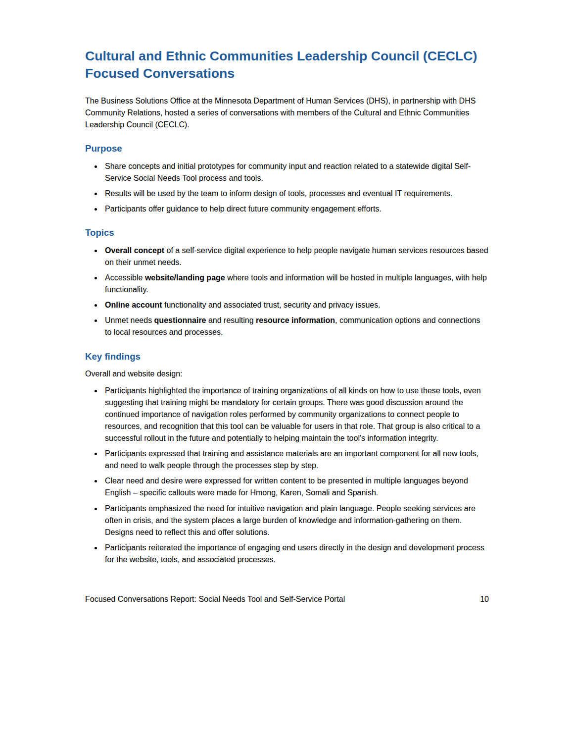Cultural and Ethnic Communities Leadership Council (CECLC) Focused Conversations
The Business Solutions Office at the Minnesota Department of Human Services (DHS), in partnership with DHS Community Relations, hosted a series of conversations with members of the Cultural and Ethnic Communities Leadership Council (CECLC).
Purpose
Share concepts and initial prototypes for community input and reaction related to a statewide digital Self-Service Social Needs Tool process and tools.
Results will be used by the team to inform design of tools, processes and eventual IT requirements.
Participants offer guidance to help direct future community engagement efforts.
Topics
Overall concept of a self-service digital experience to help people navigate human services resources based on their unmet needs.
Accessible website/landing page where tools and information will be hosted in multiple languages, with help functionality.
Online account functionality and associated trust, security and privacy issues.
Unmet needs questionnaire and resulting resource information, communication options and connections to local resources and processes.
Key findings
Overall and website design:
Participants highlighted the importance of training organizations of all kinds on how to use these tools, even suggesting that training might be mandatory for certain groups. There was good discussion around the continued importance of navigation roles performed by community organizations to connect people to resources, and recognition that this tool can be valuable for users in that role. That group is also critical to a successful rollout in the future and potentially to helping maintain the tool's information integrity.
Participants expressed that training and assistance materials are an important component for all new tools, and need to walk people through the processes step by step.
Clear need and desire were expressed for written content to be presented in multiple languages beyond English – specific callouts were made for Hmong, Karen, Somali and Spanish.
Participants emphasized the need for intuitive navigation and plain language. People seeking services are often in crisis, and the system places a large burden of knowledge and information-gathering on them. Designs need to reflect this and offer solutions.
Participants reiterated the importance of engaging end users directly in the design and development process for the website, tools, and associated processes.
Focused Conversations Report: Social Needs Tool and Self-Service Portal 10